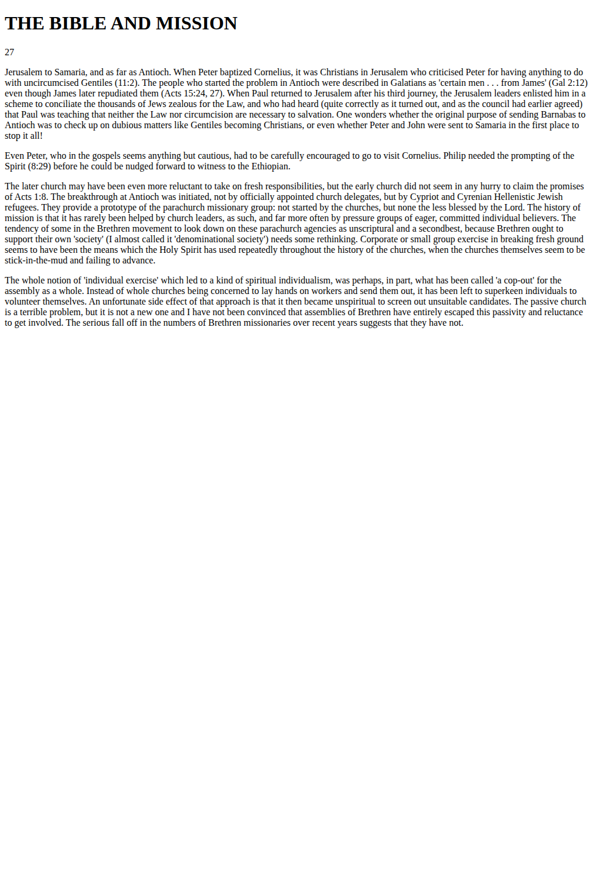THE BIBLE AND MISSION
27
Jerusalem to Samaria, and as far as Antioch. When Peter baptized Cornelius, it was Christians in Jerusalem who criticised Peter for having anything to do with uncircumcised Gentiles (11:2). The people who started the problem in Antioch were described in Galatians as 'certain men . . . from James' (Gal 2:12) even though James later repudiated them (Acts 15:24, 27). When Paul returned to Jerusalem after his third journey, the Jerusalem leaders enlisted him in a scheme to conciliate the thousands of Jews zealous for the Law, and who had heard (quite correctly as it turned out, and as the council had earlier agreed) that Paul was teaching that neither the Law nor circumcision are necessary to salvation. One wonders whether the original purpose of sending Barnabas to Antioch was to check up on dubious matters like Gentiles becoming Christians, or even whether Peter and John were sent to Samaria in the first place to stop it all!
Even Peter, who in the gospels seems anything but cautious, had to be carefully encouraged to go to visit Cornelius. Philip needed the prompting of the Spirit (8:29) before he could be nudged forward to witness to the Ethiopian.
The later church may have been even more reluctant to take on fresh responsibilities, but the early church did not seem in any hurry to claim the promises of Acts 1:8. The breakthrough at Antioch was initiated, not by officially appointed church delegates, but by Cypriot and Cyrenian Hellenistic Jewish refugees. They provide a prototype of the parachurch missionary group: not started by the churches, but none the less blessed by the Lord. The history of mission is that it has rarely been helped by church leaders, as such, and far more often by pressure groups of eager, committed individual believers. The tendency of some in the Brethren movement to look down on these parachurch agencies as unscriptural and a secondbest, because Brethren ought to support their own 'society' (I almost called it 'denominational society') needs some rethinking. Corporate or small group exercise in breaking fresh ground seems to have been the means which the Holy Spirit has used repeatedly throughout the history of the churches, when the churches themselves seem to be stick-in-the-mud and failing to advance.
The whole notion of 'individual exercise' which led to a kind of spiritual individualism, was perhaps, in part, what has been called 'a cop-out' for the assembly as a whole. Instead of whole churches being concerned to lay hands on workers and send them out, it has been left to superkeen individuals to volunteer themselves. An unfortunate side effect of that approach is that it then became unspiritual to screen out unsuitable candidates. The passive church is a terrible problem, but it is not a new one and I have not been convinced that assemblies of Brethren have entirely escaped this passivity and reluctance to get involved. The serious fall off in the numbers of Brethren missionaries over recent years suggests that they have not.